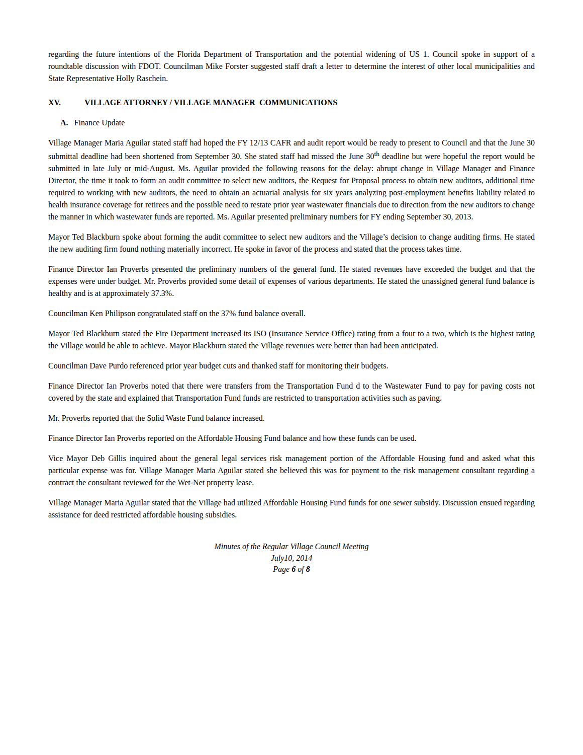regarding the future intentions of the Florida Department of Transportation and the potential widening of US 1. Council spoke in support of a roundtable discussion with FDOT. Councilman Mike Forster suggested staff draft a letter to determine the interest of other local municipalities and State Representative Holly Raschein.
XV. Village Attorney / Village Manager Communications
A. Finance Update
Village Manager Maria Aguilar stated staff had hoped the FY 12/13 CAFR and audit report would be ready to present to Council and that the June 30 submittal deadline had been shortened from September 30. She stated staff had missed the June 30th deadline but were hopeful the report would be submitted in late July or mid-August. Ms. Aguilar provided the following reasons for the delay: abrupt change in Village Manager and Finance Director, the time it took to form an audit committee to select new auditors, the Request for Proposal process to obtain new auditors, additional time required to working with new auditors, the need to obtain an actuarial analysis for six years analyzing post-employment benefits liability related to health insurance coverage for retirees and the possible need to restate prior year wastewater financials due to direction from the new auditors to change the manner in which wastewater funds are reported. Ms. Aguilar presented preliminary numbers for FY ending September 30, 2013.
Mayor Ted Blackburn spoke about forming the audit committee to select new auditors and the Village’s decision to change auditing firms. He stated the new auditing firm found nothing materially incorrect. He spoke in favor of the process and stated that the process takes time.
Finance Director Ian Proverbs presented the preliminary numbers of the general fund. He stated revenues have exceeded the budget and that the expenses were under budget. Mr. Proverbs provided some detail of expenses of various departments. He stated the unassigned general fund balance is healthy and is at approximately 37.3%.
Councilman Ken Philipson congratulated staff on the 37% fund balance overall.
Mayor Ted Blackburn stated the Fire Department increased its ISO (Insurance Service Office) rating from a four to a two, which is the highest rating the Village would be able to achieve. Mayor Blackburn stated the Village revenues were better than had been anticipated.
Councilman Dave Purdo referenced prior year budget cuts and thanked staff for monitoring their budgets.
Finance Director Ian Proverbs noted that there were transfers from the Transportation Fund d to the Wastewater Fund to pay for paving costs not covered by the state and explained that Transportation Fund funds are restricted to transportation activities such as paving.
Mr. Proverbs reported that the Solid Waste Fund balance increased.
Finance Director Ian Proverbs reported on the Affordable Housing Fund balance and how these funds can be used.
Vice Mayor Deb Gillis inquired about the general legal services risk management portion of the Affordable Housing fund and asked what this particular expense was for. Village Manager Maria Aguilar stated she believed this was for payment to the risk management consultant regarding a contract the consultant reviewed for the Wet-Net property lease.
Village Manager Maria Aguilar stated that the Village had utilized Affordable Housing Fund funds for one sewer subsidy. Discussion ensued regarding assistance for deed restricted affordable housing subsidies.
Minutes of the Regular Village Council Meeting
July10, 2014
Page 6 of 8